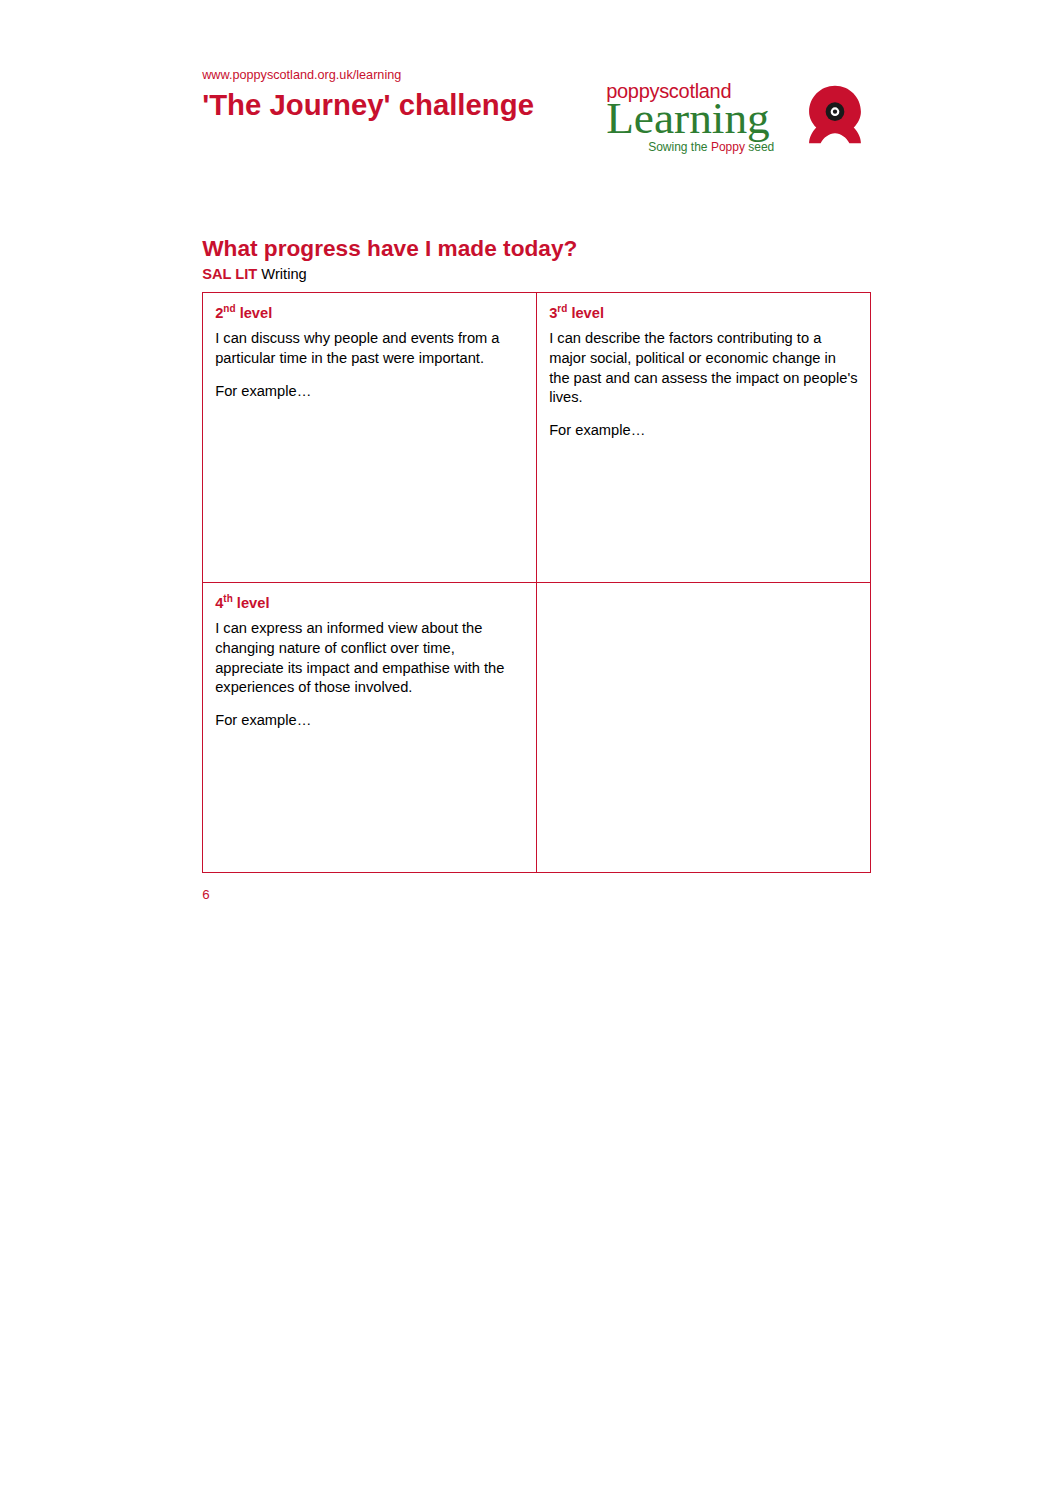www.poppyscotland.org.uk/learning
'The Journey' challenge
poppyscotland
Learning
Sowing the Poppy seed
What progress have I made today?
SAL LIT Writing
| 2 nd level I can discuss why people and events from a particular time in the past were important. For example… | 3 rd level I can describe the factors contributing to a major social, political or economic change in the past and can assess the impact on people's lives. For example… |
| 4 th level I can express an informed view about the changing nature of conflict over time, appreciate its impact and empathise with the experiences of those involved. For example… | |
6